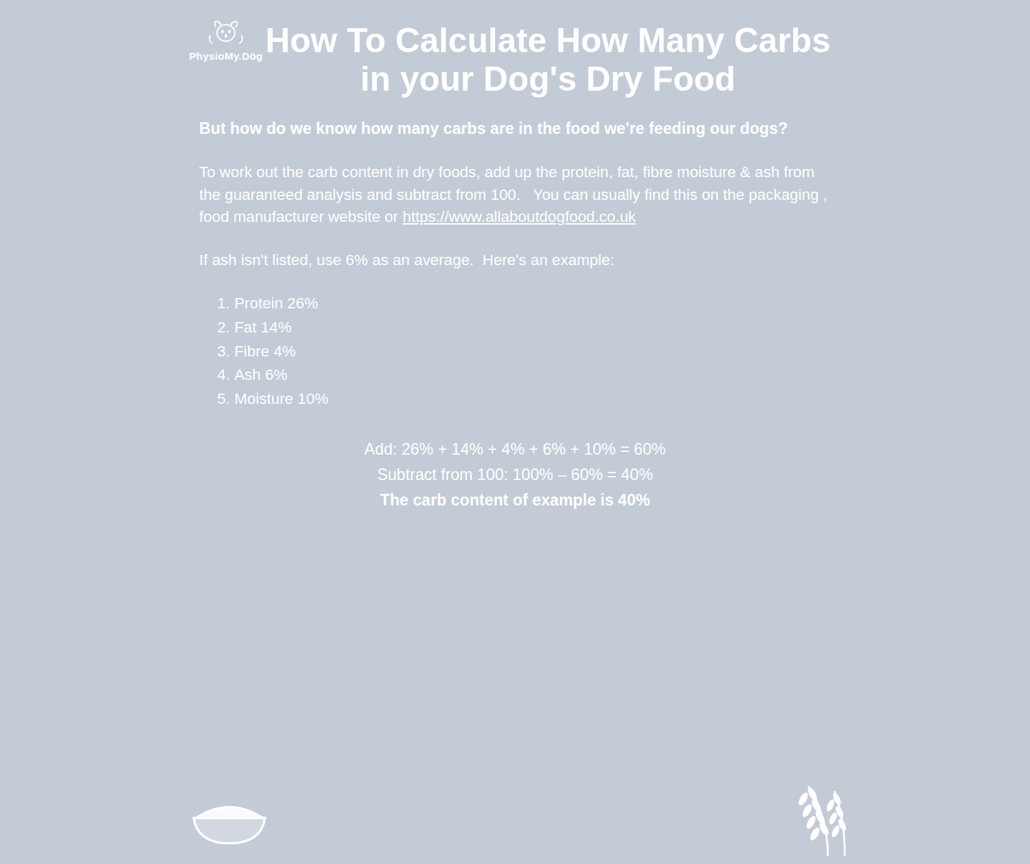PhysioMy.Dög
How To Calculate How Many Carbs in your Dog's Dry Food
But how do we know how many carbs are in the food we're feeding our dogs?
To work out the carb content in dry foods, add up the protein, fat, fibre moisture & ash from the guaranteed analysis and subtract from 100. You can usually find this on the packaging , food manufacturer website or https://www.allaboutdogfood.co.uk
If ash isn't listed, use 6% as an average. Here's an example:
Protein 26%
Fat 14%
Fibre 4%
Ash 6%
Moisture 10%
Add: 26% + 14% + 4% + 6% + 10% = 60%
Subtract from 100: 100% – 60% = 40%
The carb content of example is 40%